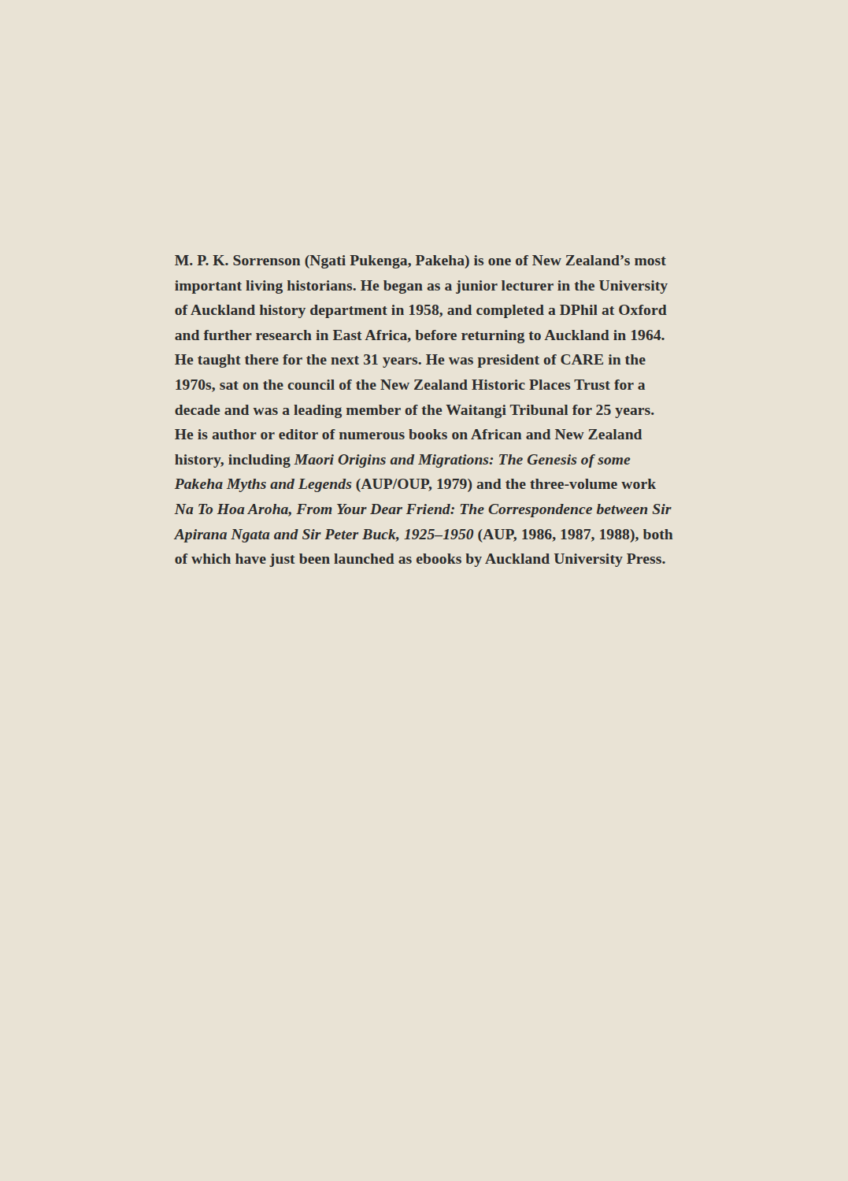M. P. K. Sorrenson (Ngati Pukenga, Pakeha) is one of New Zealand’s most important living historians. He began as a junior lecturer in the University of Auckland history department in 1958, and completed a DPhil at Oxford and further research in East Africa, before returning to Auckland in 1964. He taught there for the next 31 years. He was president of CARE in the 1970s, sat on the council of the New Zealand Historic Places Trust for a decade and was a leading member of the Waitangi Tribunal for 25 years. He is author or editor of numerous books on African and New Zealand history, including Maori Origins and Migrations: The Genesis of some Pakeha Myths and Legends (AUP/OUP, 1979) and the three-volume work Na To Hoa Aroha, From Your Dear Friend: The Correspondence between Sir Apirana Ngata and Sir Peter Buck, 1925–1950 (AUP, 1986, 1987, 1988), both of which have just been launched as ebooks by Auckland University Press.